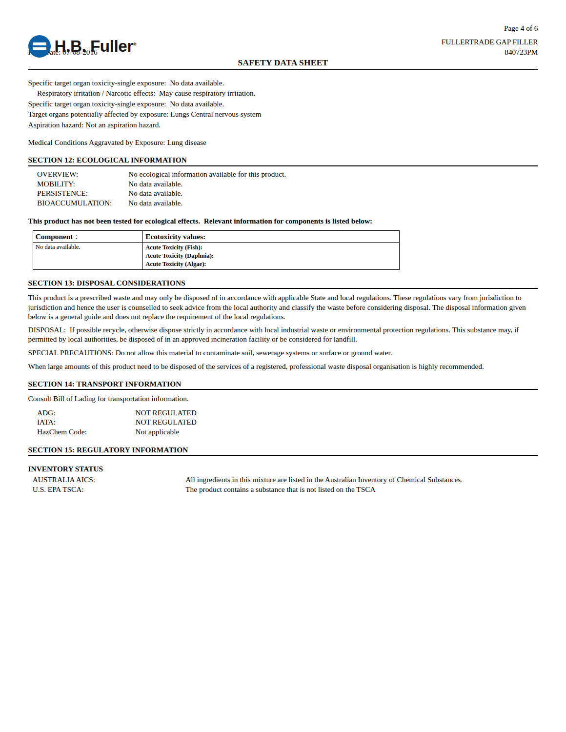Page 4 of 6
H.B. Fuller®
FULLERTRADE GAP FILLER
Print Date: 07-08-2016 840723PM
SAFETY DATA SHEET
Specific target organ toxicity-single exposure: No data available.
Respiratory irritation / Narcotic effects: May cause respiratory irritation.
Specific target organ toxicity-single exposure: No data available.
Target organs potentially affected by exposure: Lungs Central nervous system
Aspiration hazard: Not an aspiration hazard.
Medical Conditions Aggravated by Exposure: Lung disease
Section 12: Ecological Information
| OVERVIEW: | No ecological information available for this product. |
| MOBILITY: | No data available. |
| PERSISTENCE: | No data available. |
| BIOACCUMULATION: | No data available. |
This product has not been tested for ecological effects. Relevant information for components is listed below:
| Component ： | Ecotoxicity values: |
| --- | --- |
| No data available. | Acute Toxicity (Fish): Acute Toxicity (Daphnia): Acute Toxicity (Algae): |
Section 13: Disposal Considerations
This product is a prescribed waste and may only be disposed of in accordance with applicable State and local regulations. These regulations vary from jurisdiction to jurisdiction and hence the user is counselled to seek advice from the local authority and classify the waste before considering disposal. The disposal information given below is a general guide and does not replace the requirement of the local regulations.
DISPOSAL: If possible recycle, otherwise dispose strictly in accordance with local industrial waste or environmental protection regulations. This substance may, if permitted by local authorities, be disposed of in an approved incineration facility or be considered for landfill.
SPECIAL PRECAUTIONS: Do not allow this material to contaminate soil, sewerage systems or surface or ground water.
When large amounts of this product need to be disposed of the services of a registered, professional waste disposal organisation is highly recommended.
Section 14: Transport Information
Consult Bill of Lading for transportation information.
| ADG: | NOT REGULATED |
| IATA: | NOT REGULATED |
| HazChem Code: | Not applicable |
Section 15: Regulatory Information
INVENTORY STATUS
| AUSTRALIA AICS: | All ingredients in this mixture are listed in the Australian Inventory of Chemical Substances. |
| U.S. EPA TSCA: | The product contains a substance that is not listed on the TSCA |